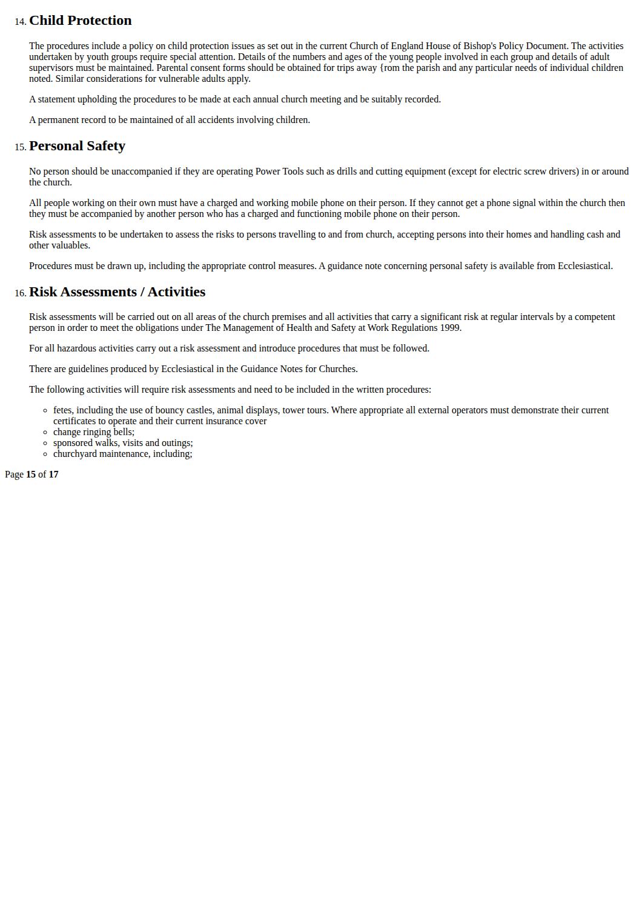Child Protection
The procedures include a policy on child protection issues as set out in the current Church of England House of Bishop's Policy Document. The activities undertaken by youth groups require special attention. Details of the numbers and ages of the young people involved in each group and details of adult supervisors must be maintained. Parental consent forms should be obtained for trips away {rom the parish and any particular needs of individual children noted. Similar considerations for vulnerable adults apply.
A statement upholding the procedures to be made at each annual church meeting and be suitably recorded.
A permanent record to be maintained of all accidents involving children.
Personal Safety
No person should be unaccompanied if they are operating Power Tools such as drills and cutting equipment (except for electric screw drivers) in or around the church.
All people working on their own must have a charged and working mobile phone on their person. If they cannot get a phone signal within the church then they must be accompanied by another person who has a charged and functioning mobile phone on their person.
Risk assessments to be undertaken to assess the risks to persons travelling to and from church, accepting persons into their homes and handling cash and other valuables.
Procedures must be drawn up, including the appropriate control measures. A guidance note concerning personal safety is available from Ecclesiastical.
Risk Assessments / Activities
Risk assessments will be carried out on all areas of the church premises and all activities that carry a significant risk at regular intervals by a competent person in order to meet the obligations under The Management of Health and Safety at Work Regulations 1999.
For all hazardous activities carry out a risk assessment and introduce procedures that must be followed.
There are guidelines produced by Ecclesiastical in the Guidance Notes for Churches.
The following activities will require risk assessments and need to be included in the written procedures:
fetes, including the use of bouncy castles, animal displays, tower tours. Where appropriate all external operators must demonstrate their current certificates to operate and their current insurance cover
change ringing bells;
sponsored walks, visits and outings;
churchyard maintenance, including;
Page 15 of 17